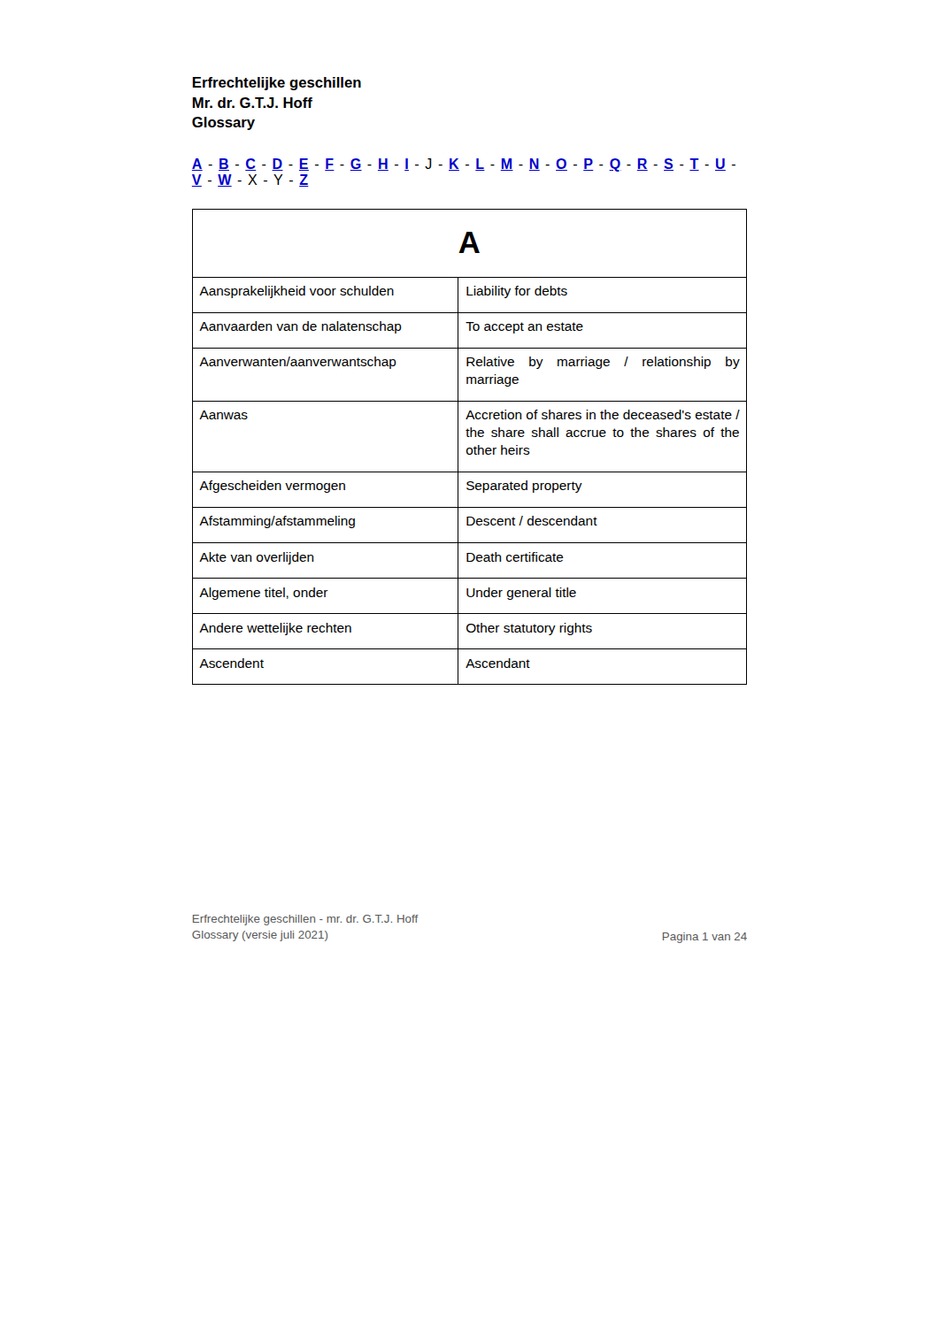Erfrechtelijke geschillen
Mr. dr. G.T.J. Hoff
Glossary
A - B - C - D - E - F - G - H - I - J - K - L - M - N - O - P - Q - R - S - T - U - V - W - X - Y - Z
| A |
| --- |
| Aansprakelijkheid voor schulden | Liability for debts |
| Aanvaarden van de nalatenschap | To accept an estate |
| Aanverwanten/aanverwantschap | Relative by marriage / relationship by marriage |
| Aanwas | Accretion of shares in the deceased's estate / the share shall accrue to the shares of the other heirs |
| Afgescheiden vermogen | Separated property |
| Afstamming/afstammeling | Descent / descendant |
| Akte van overlijden | Death certificate |
| Algemene titel, onder | Under general title |
| Andere wettelijke rechten | Other statutory rights |
| Ascendent | Ascendant |
Erfrechtelijke geschillen - mr. dr. G.T.J. Hoff
Glossary (versie juli 2021)
Pagina 1 van 24